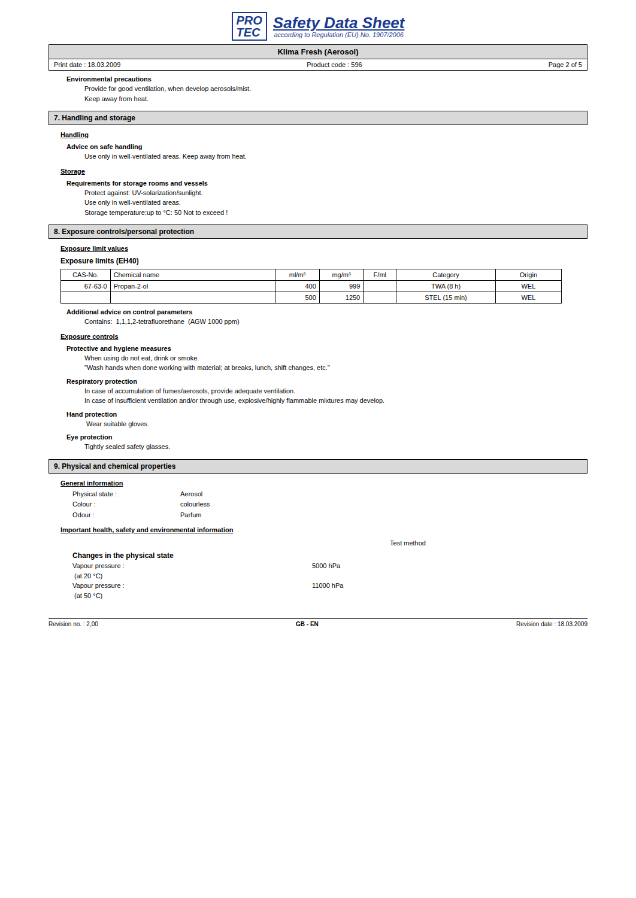PRO TEC
Safety Data Sheet
according to Regulation (EU) No. 1907/2006
Klima Fresh (Aerosol)
Print date : 18.03.2009
Product code : 596
Page 2 of 5
Environmental precautions
Provide for good ventilation, when develop aerosols/mist.
Keep away from heat.
7. Handling and storage
Handling
Advice on safe handling
Use only in well-ventilated areas. Keep away from heat.
Storage
Requirements for storage rooms and vessels
Protect against: UV-solarization/sunlight.
Use only in well-ventilated areas.
Storage temperature:up to °C: 50 Not to exceed !
8. Exposure controls/personal protection
Exposure limit values
Exposure limits (EH40)
| CAS-No. | Chemical name | ml/m³ | mg/m³ | F/ml | Category | Origin |
| --- | --- | --- | --- | --- | --- | --- |
| 67-63-0 | Propan-2-ol | 400 | 999 | | TWA (8 h) | WEL |
| | | 500 | 1250 | | STEL (15 min) | WEL |
Additional advice on control parameters
Contains: 1,1,1,2-tetrafluorethane (AGW 1000 ppm)
Exposure controls
Protective and hygiene measures
When using do not eat, drink or smoke.
"Wash hands when done working with material; at breaks, lunch, shift changes, etc."
Respiratory protection
In case of accumulation of fumes/aerosols, provide adequate ventilation.
In case of insufficient ventilation and/or through use, explosive/highly flammable mixtures may develop.
Hand protection
Wear suitable gloves.
Eye protection
Tightly sealed safety glasses.
9. Physical and chemical properties
General information
Physical state :
Aerosol
Colour :
colourless
Odour :
Parfum
Important health, safety and environmental information
Test method
Changes in the physical state
Vapour pressure :
5000 hPa
(at 20 °C)
Vapour pressure :
11000 hPa
(at 50 °C)
Revision no. : 2,00
GB - EN
Revision date : 18.03.2009